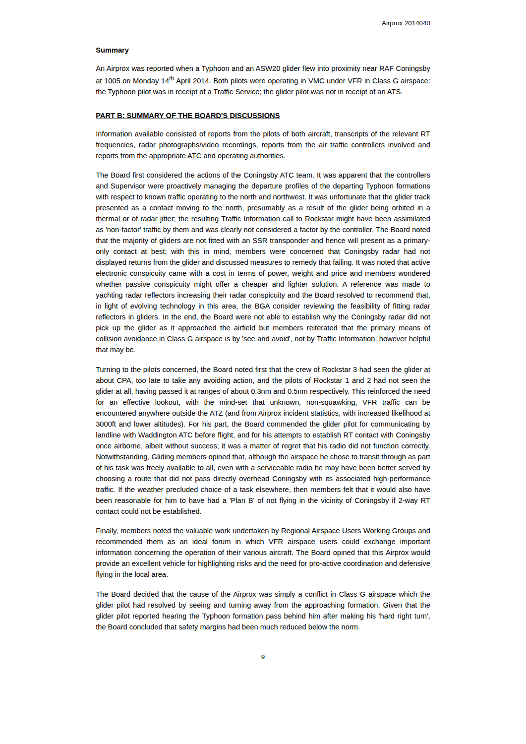Airprox 2014040
Summary
An Airprox was reported when a Typhoon and an ASW20 glider flew into proximity near RAF Coningsby at 1005 on Monday 14th April 2014. Both pilots were operating in VMC under VFR in Class G airspace: the Typhoon pilot was in receipt of a Traffic Service; the glider pilot was not in receipt of an ATS.
PART B: SUMMARY OF THE BOARD'S DISCUSSIONS
Information available consisted of reports from the pilots of both aircraft, transcripts of the relevant RT frequencies, radar photographs/video recordings, reports from the air traffic controllers involved and reports from the appropriate ATC and operating authorities.
The Board first considered the actions of the Coningsby ATC team. It was apparent that the controllers and Supervisor were proactively managing the departure profiles of the departing Typhoon formations with respect to known traffic operating to the north and northwest. It was unfortunate that the glider track presented as a contact moving to the north, presumably as a result of the glider being orbited in a thermal or of radar jitter; the resulting Traffic Information call to Rockstar might have been assimilated as 'non-factor' traffic by them and was clearly not considered a factor by the controller. The Board noted that the majority of gliders are not fitted with an SSR transponder and hence will present as a primary-only contact at best; with this in mind, members were concerned that Coningsby radar had not displayed returns from the glider and discussed measures to remedy that failing. It was noted that active electronic conspicuity came with a cost in terms of power, weight and price and members wondered whether passive conspicuity might offer a cheaper and lighter solution. A reference was made to yachting radar reflectors increasing their radar conspicuity and the Board resolved to recommend that, in light of evolving technology in this area, the BGA consider reviewing the feasibility of fitting radar reflectors in gliders. In the end, the Board were not able to establish why the Coningsby radar did not pick up the glider as it approached the airfield but members reiterated that the primary means of collision avoidance in Class G airspace is by 'see and avoid', not by Traffic Information, however helpful that may be.
Turning to the pilots concerned, the Board noted first that the crew of Rockstar 3 had seen the glider at about CPA, too late to take any avoiding action, and the pilots of Rockstar 1 and 2 had not seen the glider at all, having passed it at ranges of about 0.3nm and 0.5nm respectively. This reinforced the need for an effective lookout, with the mind-set that unknown, non-squawking, VFR traffic can be encountered anywhere outside the ATZ (and from Airprox incident statistics, with increased likelihood at 3000ft and lower altitudes). For his part, the Board commended the glider pilot for communicating by landline with Waddington ATC before flight, and for his attempts to establish RT contact with Coningsby once airborne, albeit without success; it was a matter of regret that his radio did not function correctly. Notwithstanding, Gliding members opined that, although the airspace he chose to transit through as part of his task was freely available to all, even with a serviceable radio he may have been better served by choosing a route that did not pass directly overhead Coningsby with its associated high-performance traffic. If the weather precluded choice of a task elsewhere, then members felt that it would also have been reasonable for him to have had a 'Plan B' of not flying in the vicinity of Coningsby if 2-way RT contact could not be established.
Finally, members noted the valuable work undertaken by Regional Airspace Users Working Groups and recommended them as an ideal forum in which VFR airspace users could exchange important information concerning the operation of their various aircraft. The Board opined that this Airprox would provide an excellent vehicle for highlighting risks and the need for pro-active coordination and defensive flying in the local area.
The Board decided that the cause of the Airprox was simply a conflict in Class G airspace which the glider pilot had resolved by seeing and turning away from the approaching formation. Given that the glider pilot reported hearing the Typhoon formation pass behind him after making his 'hard right turn', the Board concluded that safety margins had been much reduced below the norm.
9